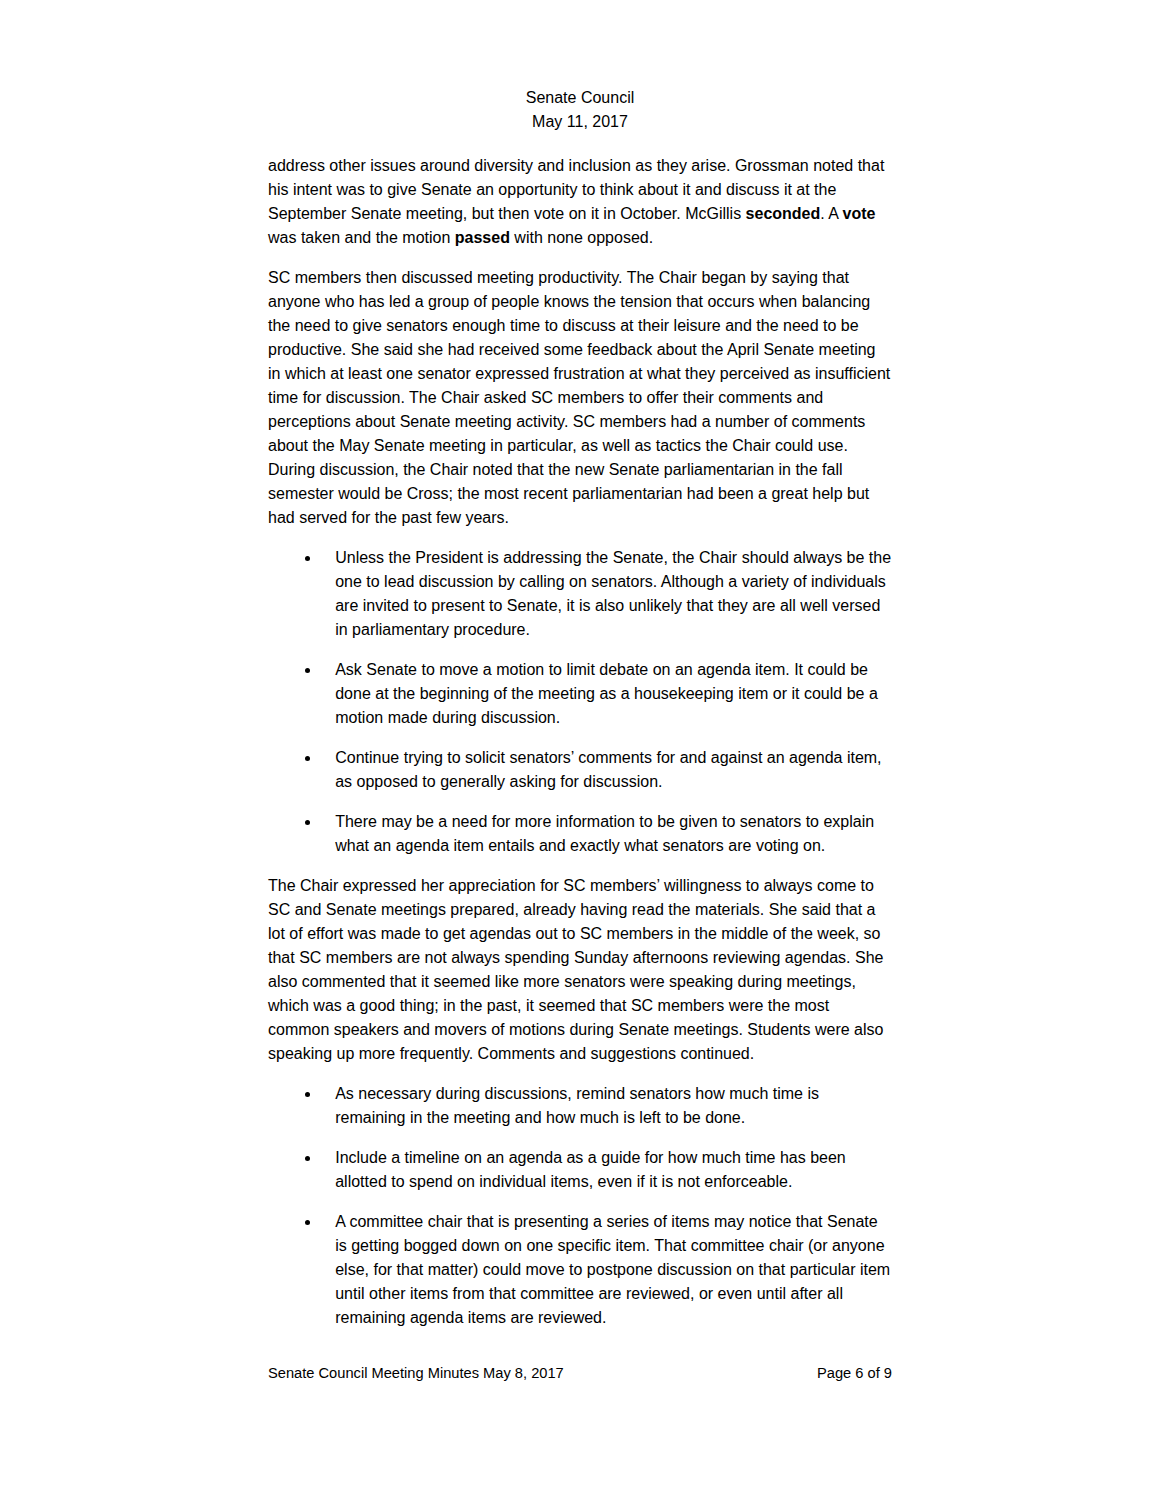Senate Council May 11, 2017
address other issues around diversity and inclusion as they arise. Grossman noted that his intent was to give Senate an opportunity to think about it and discuss it at the September Senate meeting, but then vote on it in October. McGillis seconded. A vote was taken and the motion passed with none opposed.
SC members then discussed meeting productivity. The Chair began by saying that anyone who has led a group of people knows the tension that occurs when balancing the need to give senators enough time to discuss at their leisure and the need to be productive. She said she had received some feedback about the April Senate meeting in which at least one senator expressed frustration at what they perceived as insufficient time for discussion. The Chair asked SC members to offer their comments and perceptions about Senate meeting activity. SC members had a number of comments about the May Senate meeting in particular, as well as tactics the Chair could use. During discussion, the Chair noted that the new Senate parliamentarian in the fall semester would be Cross; the most recent parliamentarian had been a great help but had served for the past few years.
Unless the President is addressing the Senate, the Chair should always be the one to lead discussion by calling on senators. Although a variety of individuals are invited to present to Senate, it is also unlikely that they are all well versed in parliamentary procedure.
Ask Senate to move a motion to limit debate on an agenda item. It could be done at the beginning of the meeting as a housekeeping item or it could be a motion made during discussion.
Continue trying to solicit senators’ comments for and against an agenda item, as opposed to generally asking for discussion.
There may be a need for more information to be given to senators to explain what an agenda item entails and exactly what senators are voting on.
The Chair expressed her appreciation for SC members’ willingness to always come to SC and Senate meetings prepared, already having read the materials. She said that a lot of effort was made to get agendas out to SC members in the middle of the week, so that SC members are not always spending Sunday afternoons reviewing agendas. She also commented that it seemed like more senators were speaking during meetings, which was a good thing; in the past, it seemed that SC members were the most common speakers and movers of motions during Senate meetings. Students were also speaking up more frequently. Comments and suggestions continued.
As necessary during discussions, remind senators how much time is remaining in the meeting and how much is left to be done.
Include a timeline on an agenda as a guide for how much time has been allotted to spend on individual items, even if it is not enforceable.
A committee chair that is presenting a series of items may notice that Senate is getting bogged down on one specific item. That committee chair (or anyone else, for that matter) could move to postpone discussion on that particular item until other items from that committee are reviewed, or even until after all remaining agenda items are reviewed.
Senate Council Meeting Minutes May 8, 2017 Page 6 of 9